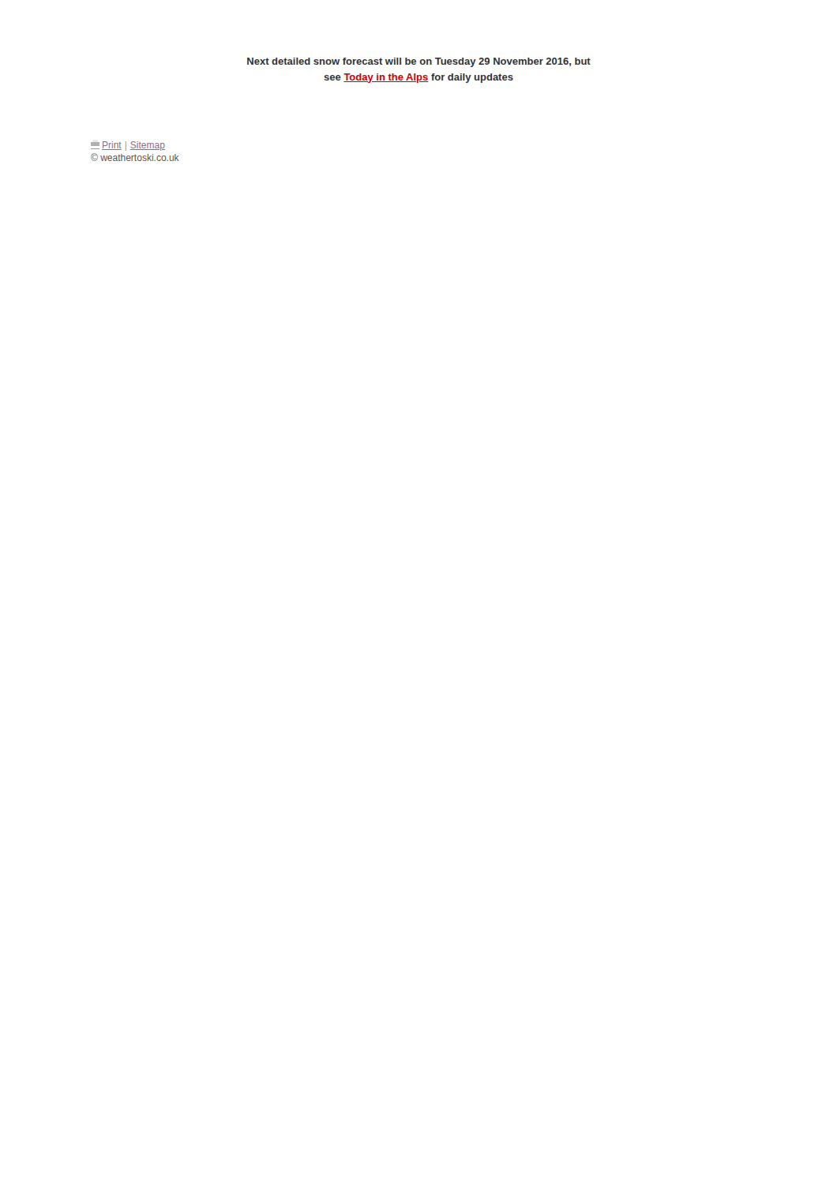Next detailed snow forecast will be on Tuesday 29 November 2016, but
see Today in the Alps for daily updates
Print|Sitemap
© weathertoski.co.uk